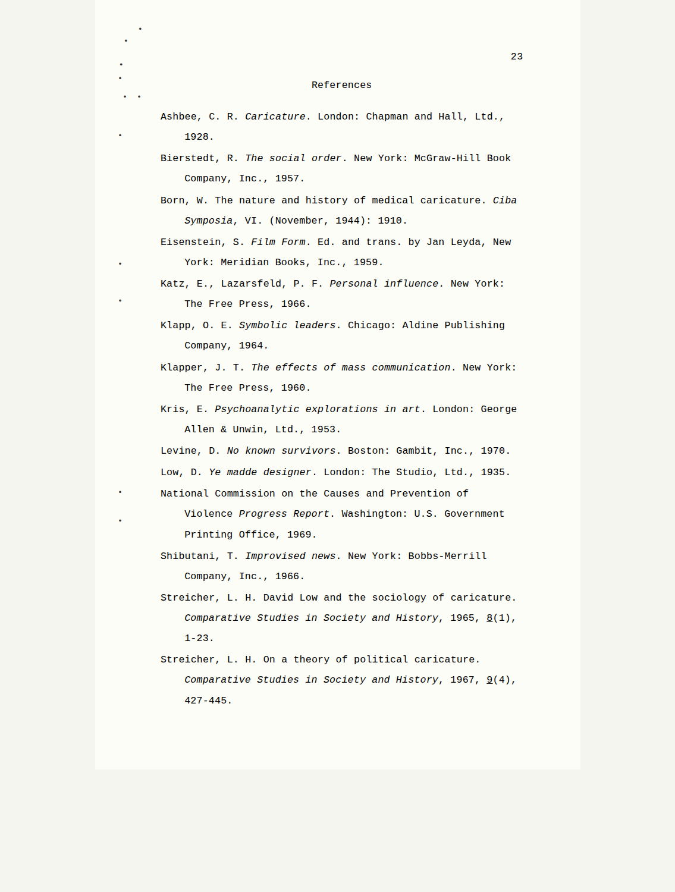• • •
•
• •
•
•
•
•
•
23
References
Ashbee, C. R. Caricature. London: Chapman and Hall, Ltd., 1928.
Bierstedt, R. The social order. New York: McGraw-Hill Book Company, Inc., 1957.
Born, W. The nature and history of medical caricature. Ciba Symposia, VI. (November, 1944): 1910.
Eisenstein, S. Film Form. Ed. and trans. by Jan Leyda, New York: Meridian Books, Inc., 1959.
Katz, E., Lazarsfeld, P. F. Personal influence. New York: The Free Press, 1966.
Klapp, O. E. Symbolic leaders. Chicago: Aldine Publishing Company, 1964.
Klapper, J. T. The effects of mass communication. New York: The Free Press, 1960.
Kris, E. Psychoanalytic explorations in art. London: George Allen & Unwin, Ltd., 1953.
Levine, D. No known survivors. Boston: Gambit, Inc., 1970.
Low, D. Ye madde designer. London: The Studio, Ltd., 1935.
National Commission on the Causes and Prevention of Violence Progress Report. Washington: U.S. Government Printing Office, 1969.
Shibutani, T. Improvised news. New York: Bobbs-Merrill Company, Inc., 1966.
Streicher, L. H. David Low and the sociology of caricature. Comparative Studies in Society and History, 1965, 8(1), 1-23.
Streicher, L. H. On a theory of political caricature. Comparative Studies in Society and History, 1967, 9(4), 427-445.